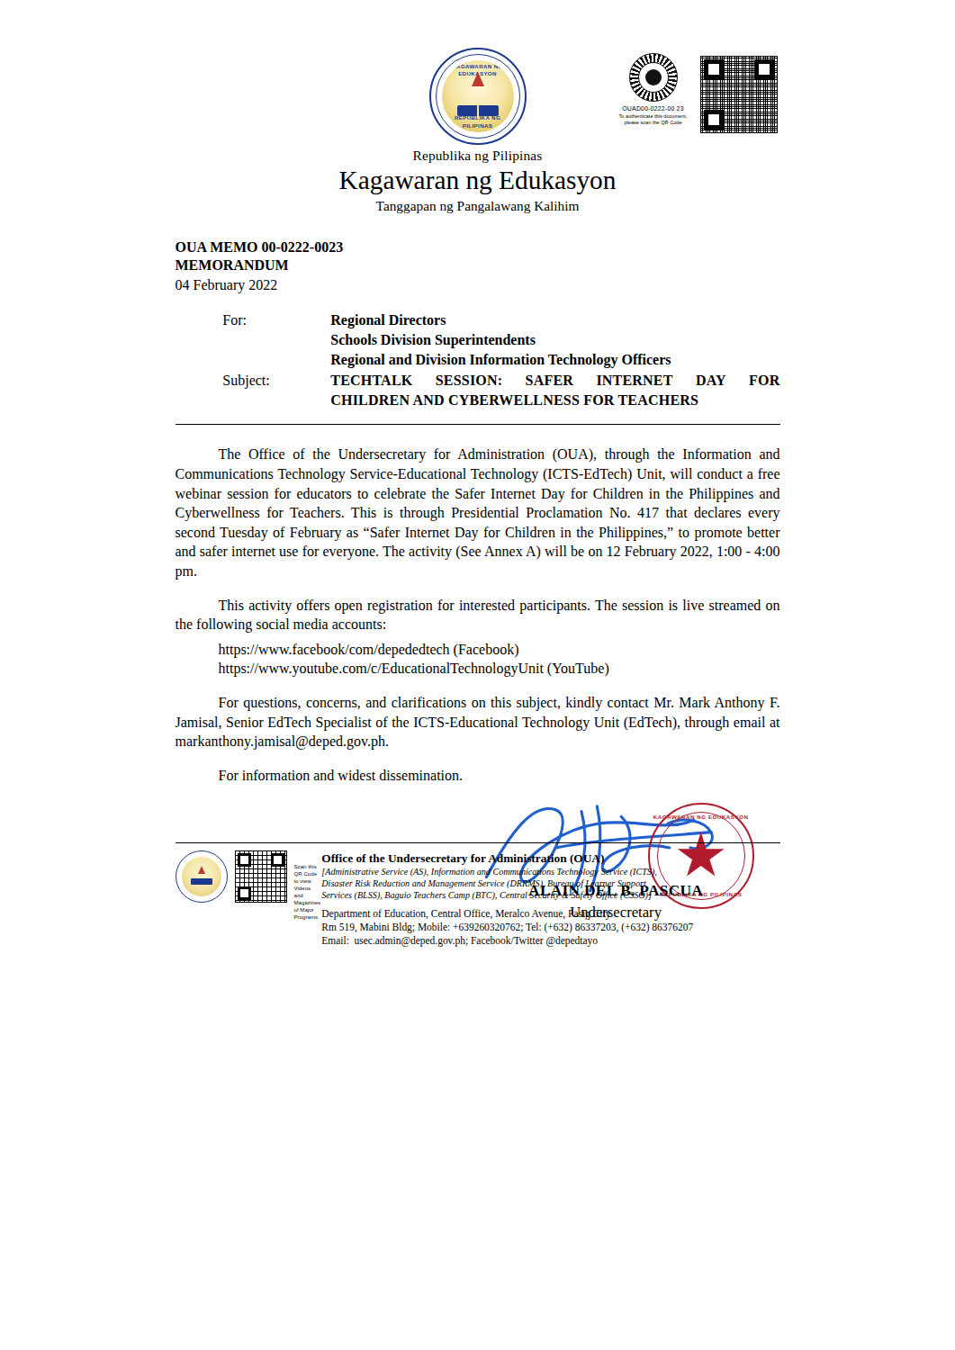OUAD00-0222-00 23
To authenticate this document,
please scan the QR Code
KAGAWARAN NG EDUKASYON
REPUBLIKA NG PILIPINAS
Republika ng Pilipinas
Kagawaran ng Edukasyon
Tanggapan ng Pangalawang Kalihim
OUA MEMO 00-0222-0023
MEMORANDUM
04 February 2022
| For: | Regional Directors Schools Division Superintendents Regional and Division Information Technology Officers |
| Subject: | TECHTALK SESSION: SAFER INTERNET DAY FOR CHILDREN AND CYBERWELLNESS FOR TEACHERS |
The Office of the Undersecretary for Administration (OUA), through the Information and Communications Technology Service-Educational Technology (ICTS-EdTech) Unit, will conduct a free webinar session for educators to celebrate the Safer Internet Day for Children in the Philippines and Cyberwellness for Teachers. This is through Presidential Proclamation No. 417 that declares every second Tuesday of February as “Safer Internet Day for Children in the Philippines,” to promote better and safer internet use for everyone. The activity (See Annex A) will be on 12 February 2022, 1:00 - 4:00 pm.
This activity offers open registration for interested participants. The session is live streamed on the following social media accounts:
https://www.facebook/com/depededtech (Facebook)
https://www.youtube.com/c/EducationalTechnologyUnit (YouTube)
For questions, concerns, and clarifications on this subject, kindly contact Mr. Mark Anthony F. Jamisal, Senior EdTech Specialist of the ICTS-Educational Technology Unit (EdTech), through email at markanthony.jamisal@deped.gov.ph.
For information and widest dissemination.
ALAIN DEL B. PASCUA
Undersecretary
KAGAWARAN NG EDUKASYON
REPUBLIKA NG PILIPINAS
Scan this QR Code to view
Videos and Magazines
of Major Programs
Office of the Undersecretary for Administration (OUA)
[Administrative Service (AS), Information and Communications Technology Service (ICTS),
Disaster Risk Reduction and Management Service (DRRMS), Bureau of Learner Support
Services (BLSS), Baguio Teachers Camp (BTC), Central Security & Safety Office (CSSO)]
Department of Education, Central Office, Meralco Avenue, Pasig City
Rm 519, Mabini Bldg; Mobile: +639260320762; Tel: (+632) 86337203, (+632) 86376207
Email: usec.admin@deped.gov.ph; Facebook/Twitter @depedtayo